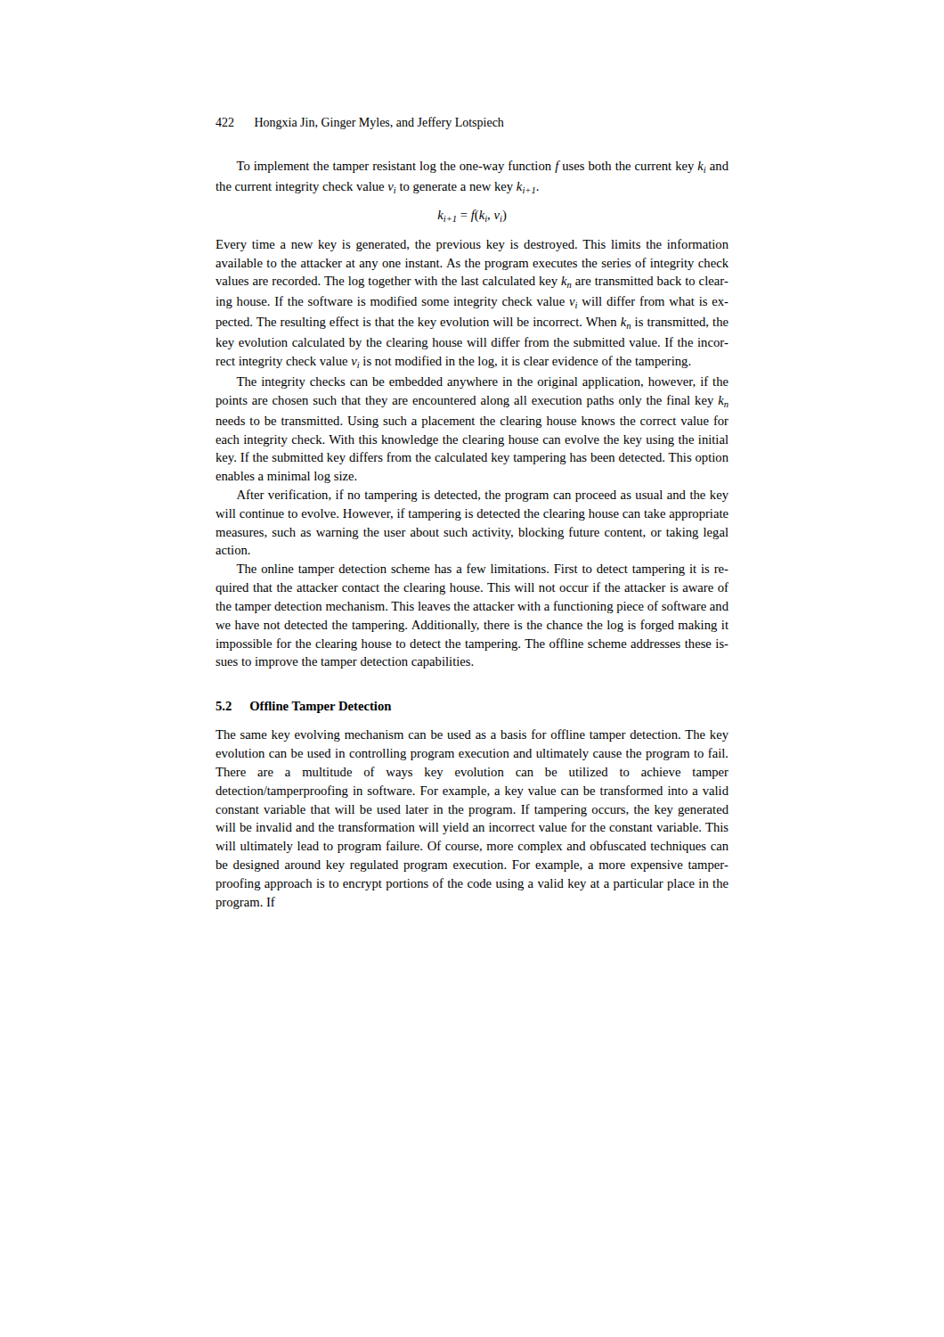422 Hongxia Jin, Ginger Myles, and Jeffery Lotspiech
To implement the tamper resistant log the one-way function f uses both the current key ki and the current integrity check value vi to generate a new key ki+1.
ki+1 = f(ki, vi)
Every time a new key is generated, the previous key is destroyed. This limits the information available to the attacker at any one instant. As the program executes the series of integrity check values are recorded. The log together with the last calculated key kn are transmitted back to clearing house. If the software is modified some integrity check value vi will differ from what is expected. The resulting effect is that the key evolution will be incorrect. When kn is transmitted, the key evolution calculated by the clearing house will differ from the submitted value. If the incorrect integrity check value vi is not modified in the log, it is clear evidence of the tampering.
The integrity checks can be embedded anywhere in the original application, however, if the points are chosen such that they are encountered along all execution paths only the final key kn needs to be transmitted. Using such a placement the clearing house knows the correct value for each integrity check. With this knowledge the clearing house can evolve the key using the initial key. If the submitted key differs from the calculated key tampering has been detected. This option enables a minimal log size.
After verification, if no tampering is detected, the program can proceed as usual and the key will continue to evolve. However, if tampering is detected the clearing house can take appropriate measures, such as warning the user about such activity, blocking future content, or taking legal action.
The online tamper detection scheme has a few limitations. First to detect tampering it is required that the attacker contact the clearing house. This will not occur if the attacker is aware of the tamper detection mechanism. This leaves the attacker with a functioning piece of software and we have not detected the tampering. Additionally, there is the chance the log is forged making it impossible for the clearing house to detect the tampering. The offline scheme addresses these issues to improve the tamper detection capabilities.
5.2 Offline Tamper Detection
The same key evolving mechanism can be used as a basis for offline tamper detection. The key evolution can be used in controlling program execution and ultimately cause the program to fail. There are a multitude of ways key evolution can be utilized to achieve tamper detection/tamperproofing in software. For example, a key value can be transformed into a valid constant variable that will be used later in the program. If tampering occurs, the key generated will be invalid and the transformation will yield an incorrect value for the constant variable. This will ultimately lead to program failure. Of course, more complex and obfuscated techniques can be designed around key regulated program execution. For example, a more expensive tamperproofing approach is to encrypt portions of the code using a valid key at a particular place in the program. If